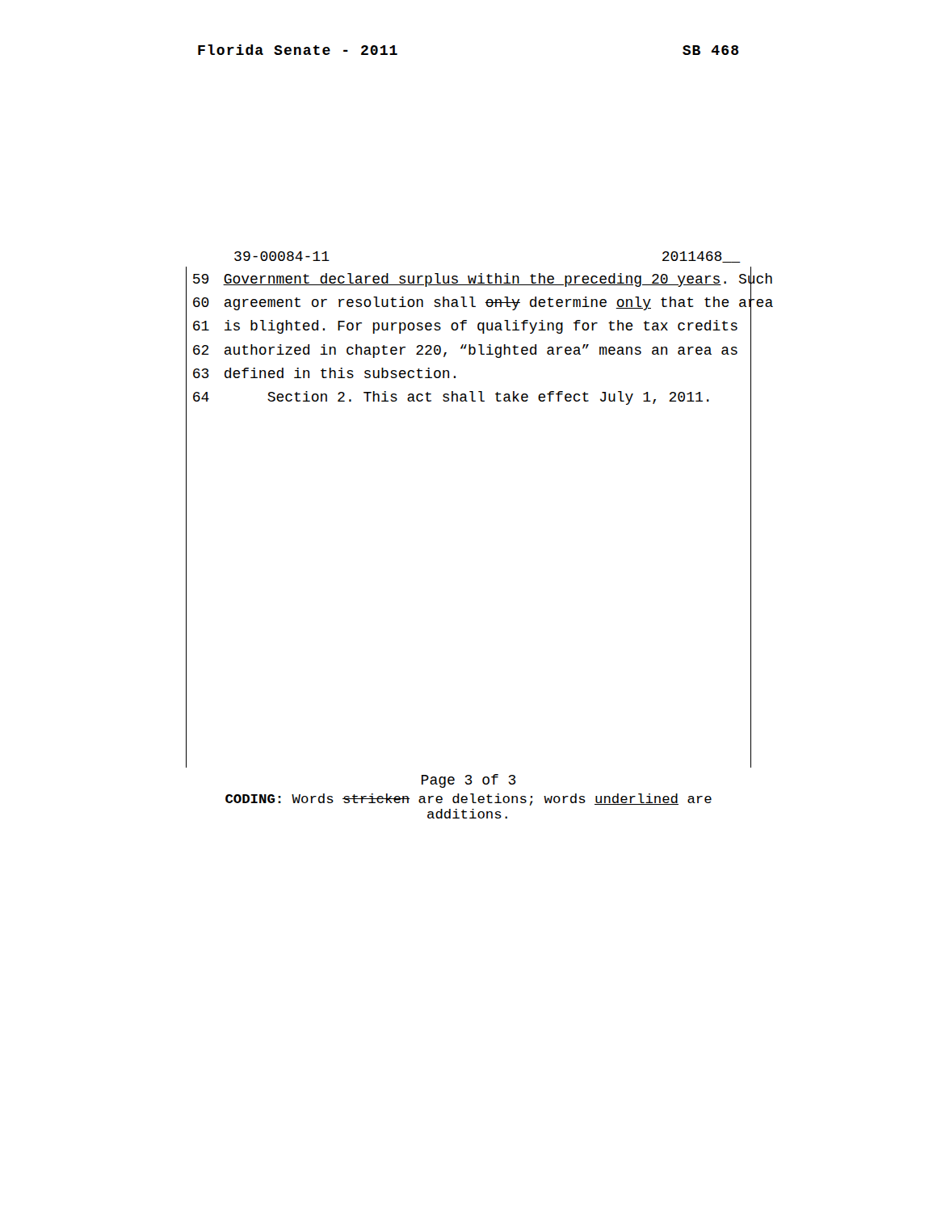Florida Senate - 2011 SB 468
39-00084-11 2011468__
59
60
61
62
63
64
Government declared surplus within the preceding 20 years. Such
agreement or resolution shall only determine only that the area
is blighted. For purposes of qualifying for the tax credits
authorized in chapter 220, “blighted area” means an area as
defined in this subsection.
Section 2. This act shall take effect July 1, 2011.
Page 3 of 3
CODING: Words stricken are deletions; words underlined are additions.